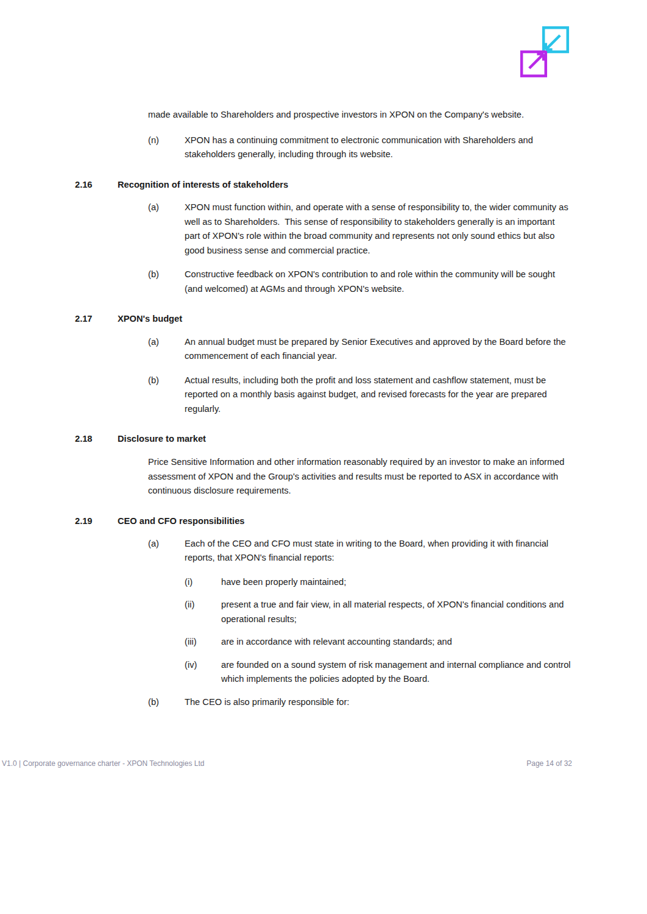made available to Shareholders and prospective investors in XPON on the Company's website.
(n)
XPON has a continuing commitment to electronic communication with Shareholders and stakeholders generally, including through its website.
2.16 Recognition of interests of stakeholders
(a)
XPON must function within, and operate with a sense of responsibility to, the wider community as well as to Shareholders. This sense of responsibility to stakeholders generally is an important part of XPON's role within the broad community and represents not only sound ethics but also good business sense and commercial practice.
(b)
Constructive feedback on XPON's contribution to and role within the community will be sought (and welcomed) at AGMs and through XPON's website.
2.17 XPON's budget
(a)
An annual budget must be prepared by Senior Executives and approved by the Board before the commencement of each financial year.
(b)
Actual results, including both the profit and loss statement and cashflow statement, must be reported on a monthly basis against budget, and revised forecasts for the year are prepared regularly.
2.18 Disclosure to market
Price Sensitive Information and other information reasonably required by an investor to make an informed assessment of XPON and the Group's activities and results must be reported to ASX in accordance with continuous disclosure requirements.
2.19 CEO and CFO responsibilities
(a)
Each of the CEO and CFO must state in writing to the Board, when providing it with financial reports, that XPON's financial reports:
(i)
have been properly maintained;
(ii)
present a true and fair view, in all material respects, of XPON's financial conditions and operational results;
(iii)
are in accordance with relevant accounting standards; and
(iv)
are founded on a sound system of risk management and internal compliance and control which implements the policies adopted by the Board.
(b)
The CEO is also primarily responsible for:
V1.0 | Corporate governance charter - XPON Technologies Ltd Page 14 of 32